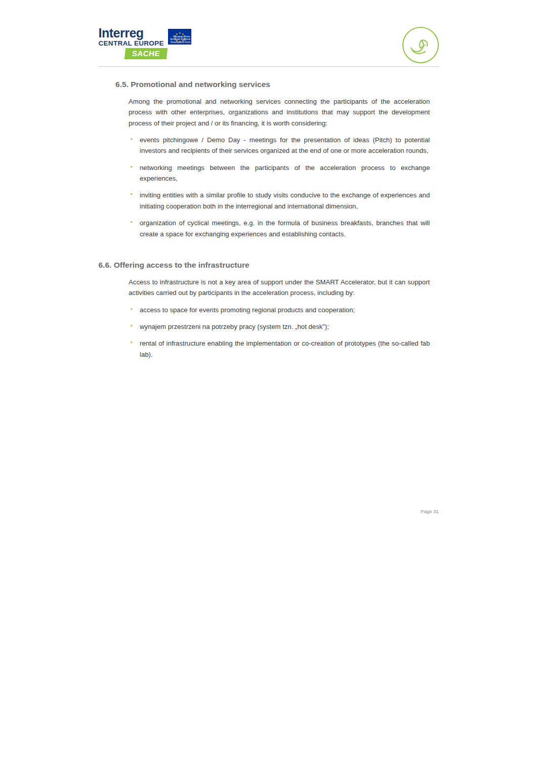Interreg
CENTRAL EUROPE
★ ★ ★ ★ ★ ★ ★ ★ ★ ★
European Union
European Regional
Development Fund
SACHE
6.5. Promotional and networking services
Among the promotional and networking services connecting the participants of the acceleration process with other enterprises, organizations and institutions that may support the development process of their project and / or its financing, it is worth considering:
events pitchingowe / Demo Day - meetings for the presentation of ideas (Pitch) to potential investors and recipients of their services organized at the end of one or more acceleration rounds,
networking meetings between the participants of the acceleration process to exchange experiences,
inviting entities with a similar profile to study visits conducive to the exchange of experiences and initiating cooperation both in the interregional and international dimension,
organization of cyclical meetings, e.g. in the formula of business breakfasts, branches that will create a space for exchanging experiences and establishing contacts.
6.6. Offering access to the infrastructure
Access to infrastructure is not a key area of support under the SMART Accelerator, but it can support activities carried out by participants in the acceleration process, including by:
access to space for events promoting regional products and cooperation;
wynajem przestrzeni na potrzeby pracy (system tzn. „hot desk”);
rental of infrastructure enabling the implementation or co-creation of prototypes (the so-called fab lab).
Page 31